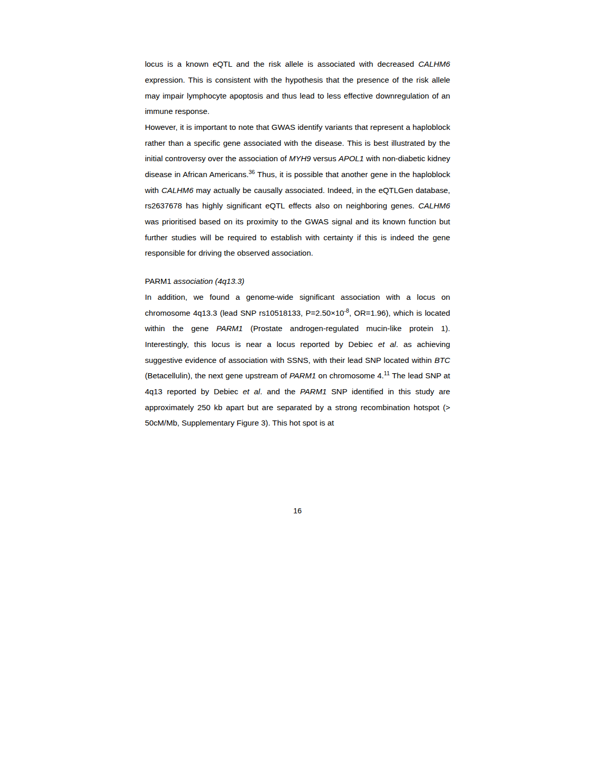locus is a known eQTL and the risk allele is associated with decreased CALHM6 expression. This is consistent with the hypothesis that the presence of the risk allele may impair lymphocyte apoptosis and thus lead to less effective downregulation of an immune response.
However, it is important to note that GWAS identify variants that represent a haploblock rather than a specific gene associated with the disease. This is best illustrated by the initial controversy over the association of MYH9 versus APOL1 with non-diabetic kidney disease in African Americans.36 Thus, it is possible that another gene in the haploblock with CALHM6 may actually be causally associated. Indeed, in the eQTLGen database, rs2637678 has highly significant eQTL effects also on neighboring genes. CALHM6 was prioritised based on its proximity to the GWAS signal and its known function but further studies will be required to establish with certainty if this is indeed the gene responsible for driving the observed association.
PARM1 association (4q13.3)
In addition, we found a genome-wide significant association with a locus on chromosome 4q13.3 (lead SNP rs10518133, P=2.50×10-8, OR=1.96), which is located within the gene PARM1 (Prostate androgen-regulated mucin-like protein 1). Interestingly, this locus is near a locus reported by Debiec et al. as achieving suggestive evidence of association with SSNS, with their lead SNP located within BTC (Betacellulin), the next gene upstream of PARM1 on chromosome 4.11 The lead SNP at 4q13 reported by Debiec et al. and the PARM1 SNP identified in this study are approximately 250 kb apart but are separated by a strong recombination hotspot (> 50cM/Mb, Supplementary Figure 3). This hot spot is at
16